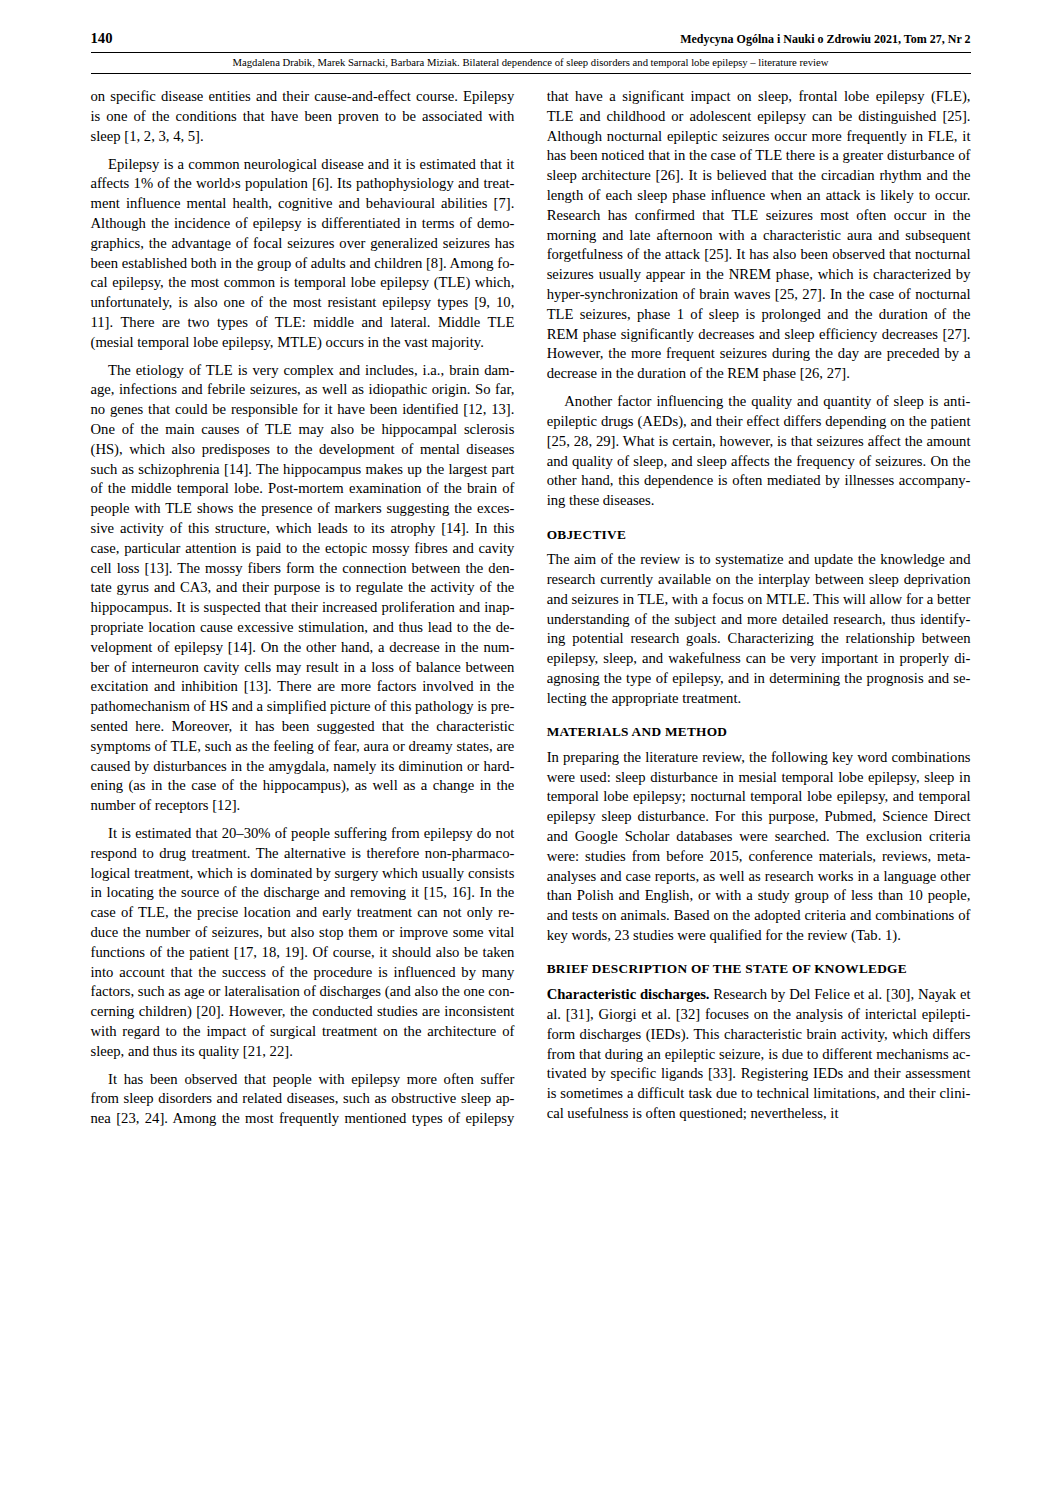140 Medycyna Ogólna i Nauki o Zdrowiu 2021, Tom 27, Nr 2
Magdalena Drabik, Marek Sarnacki, Barbara Miziak. Bilateral dependence of sleep disorders and temporal lobe epilepsy – literature review
on specific disease entities and their cause-and-effect course. Epilepsy is one of the conditions that have been proven to be associated with sleep [1, 2, 3, 4, 5].
Epilepsy is a common neurological disease and it is estimated that it affects 1% of the world›s population [6]. Its pathophysiology and treatment influence mental health, cognitive and behavioural abilities [7]. Although the incidence of epilepsy is differentiated in terms of demographics, the advantage of focal seizures over generalized seizures has been established both in the group of adults and children [8]. Among focal epilepsy, the most common is temporal lobe epilepsy (TLE) which, unfortunately, is also one of the most resistant epilepsy types [9, 10, 11]. There are two types of TLE: middle and lateral. Middle TLE (mesial temporal lobe epilepsy, MTLE) occurs in the vast majority.
The etiology of TLE is very complex and includes, i.a., brain damage, infections and febrile seizures, as well as idiopathic origin. So far, no genes that could be responsible for it have been identified [12, 13]. One of the main causes of TLE may also be hippocampal sclerosis (HS), which also predisposes to the development of mental diseases such as schizophrenia [14]. The hippocampus makes up the largest part of the middle temporal lobe. Post-mortem examination of the brain of people with TLE shows the presence of markers suggesting the excessive activity of this structure, which leads to its atrophy [14]. In this case, particular attention is paid to the ectopic mossy fibres and cavity cell loss [13]. The mossy fibers form the connection between the dentate gyrus and CA3, and their purpose is to regulate the activity of the hippocampus. It is suspected that their increased proliferation and inappropriate location cause excessive stimulation, and thus lead to the development of epilepsy [14]. On the other hand, a decrease in the number of interneuron cavity cells may result in a loss of balance between excitation and inhibition [13]. There are more factors involved in the pathomechanism of HS and a simplified picture of this pathology is presented here. Moreover, it has been suggested that the characteristic symptoms of TLE, such as the feeling of fear, aura or dreamy states, are caused by disturbances in the amygdala, namely its diminution or hardening (as in the case of the hippocampus), as well as a change in the number of receptors [12].
It is estimated that 20–30% of people suffering from epilepsy do not respond to drug treatment. The alternative is therefore non-pharmacological treatment, which is dominated by surgery which usually consists in locating the source of the discharge and removing it [15, 16]. In the case of TLE, the precise location and early treatment can not only reduce the number of seizures, but also stop them or improve some vital functions of the patient [17, 18, 19]. Of course, it should also be taken into account that the success of the procedure is influenced by many factors, such as age or lateralisation of discharges (and also the one concerning children) [20]. However, the conducted studies are inconsistent with regard to the impact of surgical treatment on the architecture of sleep, and thus its quality [21, 22].
It has been observed that people with epilepsy more often suffer from sleep disorders and related diseases, such as obstructive sleep apnea [23, 24]. Among the most frequently mentioned types of epilepsy that have a significant impact on sleep, frontal lobe epilepsy (FLE), TLE and childhood or adolescent epilepsy can be distinguished [25]. Although nocturnal epileptic seizures occur more frequently in FLE, it has been noticed that in the case of TLE there is a greater disturbance of sleep architecture [26]. It is believed that the circadian rhythm and the length of each sleep phase influence when an attack is likely to occur. Research has confirmed that TLE seizures most often occur in the morning and late afternoon with a characteristic aura and subsequent forgetfulness of the attack [25]. It has also been observed that nocturnal seizures usually appear in the NREM phase, which is characterized by hyper-synchronization of brain waves [25, 27]. In the case of nocturnal TLE seizures, phase 1 of sleep is prolonged and the duration of the REM phase significantly decreases and sleep efficiency decreases [27]. However, the more frequent seizures during the day are preceded by a decrease in the duration of the REM phase [26, 27].
Another factor influencing the quality and quantity of sleep is anti-epileptic drugs (AEDs), and their effect differs depending on the patient [25, 28, 29]. What is certain, however, is that seizures affect the amount and quality of sleep, and sleep affects the frequency of seizures. On the other hand, this dependence is often mediated by illnesses accompanying these diseases.
OBJECTIVE
The aim of the review is to systematize and update the knowledge and research currently available on the interplay between sleep deprivation and seizures in TLE, with a focus on MTLE. This will allow for a better understanding of the subject and more detailed research, thus identifying potential research goals. Characterizing the relationship between epilepsy, sleep, and wakefulness can be very important in properly diagnosing the type of epilepsy, and in determining the prognosis and selecting the appropriate treatment.
MATERIALS AND METHOD
In preparing the literature review, the following key word combinations were used: sleep disturbance in mesial temporal lobe epilepsy, sleep in temporal lobe epilepsy; nocturnal temporal lobe epilepsy, and temporal epilepsy sleep disturbance. For this purpose, Pubmed, Science Direct and Google Scholar databases were searched. The exclusion criteria were: studies from before 2015, conference materials, reviews, meta-analyses and case reports, as well as research works in a language other than Polish and English, or with a study group of less than 10 people, and tests on animals. Based on the adopted criteria and combinations of key words, 23 studies were qualified for the review (Tab. 1).
BRIEF DESCRIPTION OF THE STATE OF KNOWLEDGE
Characteristic discharges. Research by Del Felice et al. [30], Nayak et al. [31], Giorgi et al. [32] focuses on the analysis of interictal epileptiform discharges (IEDs). This characteristic brain activity, which differs from that during an epileptic seizure, is due to different mechanisms activated by specific ligands [33]. Registering IEDs and their assessment is sometimes a difficult task due to technical limitations, and their clinical usefulness is often questioned; nevertheless, it